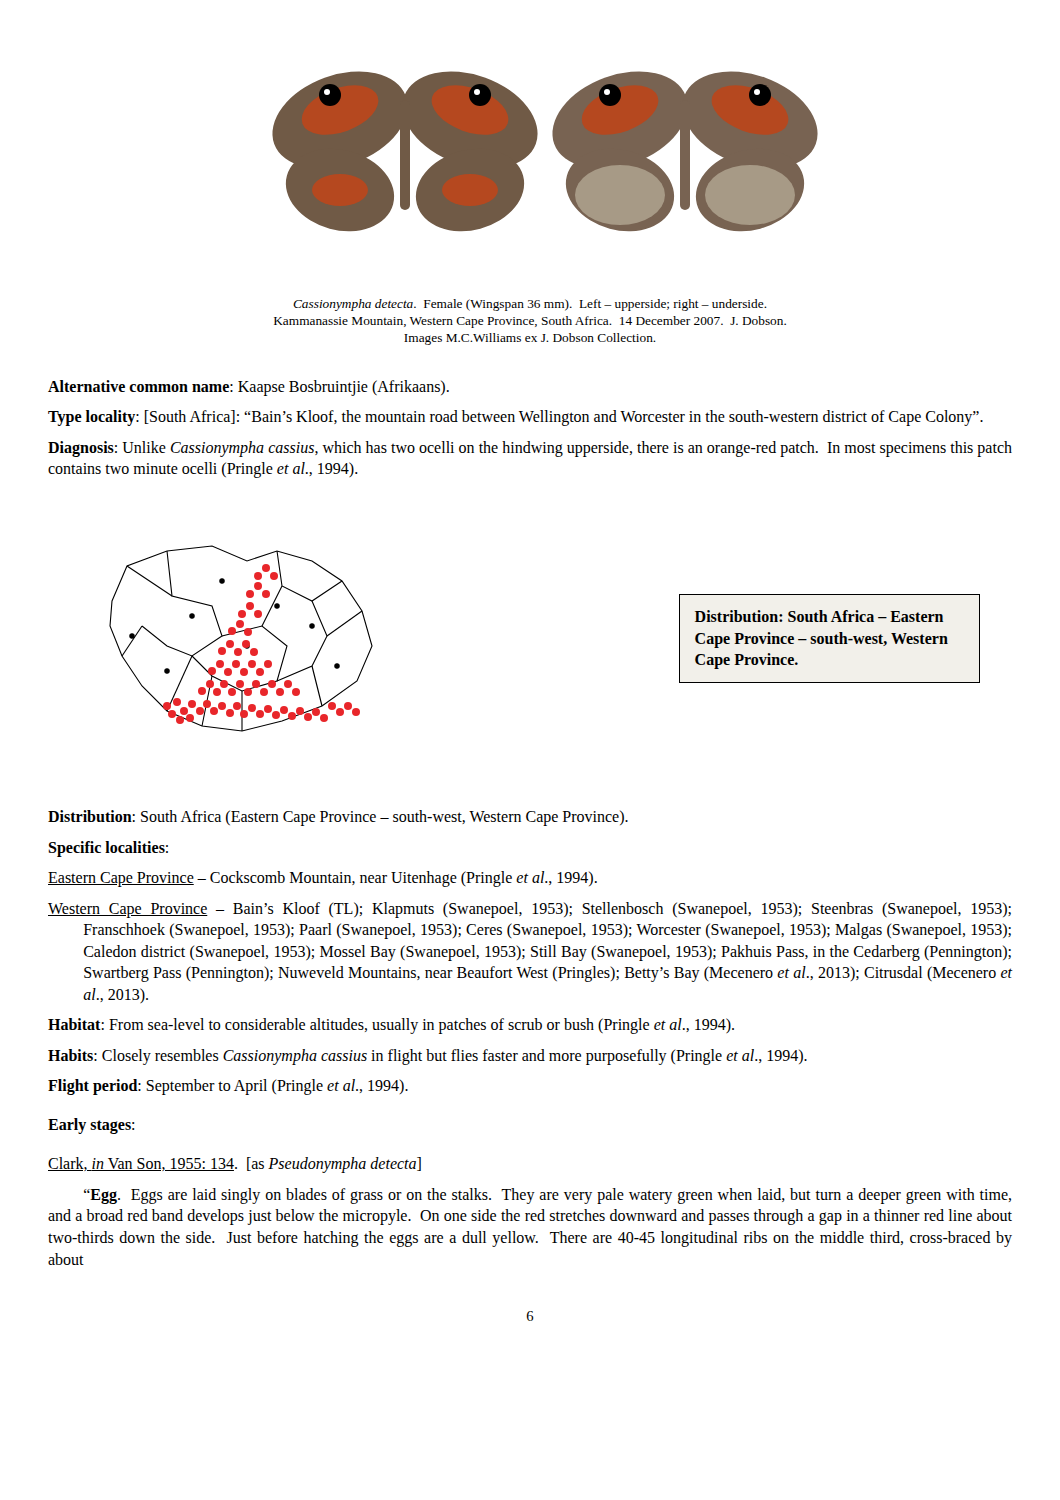Cassionympha detecta. Female (Wingspan 36 mm). Left – upperside; right – underside.
Kammanassie Mountain, Western Cape Province, South Africa. 14 December 2007. J. Dobson.
Images M.C.Williams ex J. Dobson Collection.
Alternative common name: Kaapse Bosbruintjie (Afrikaans).
Type locality: [South Africa]: “Bain’s Kloof, the mountain road between Wellington and Worcester in the south-western district of Cape Colony”.
Diagnosis: Unlike Cassionympha cassius, which has two ocelli on the hindwing upperside, there is an orange-red patch. In most specimens this patch contains two minute ocelli (Pringle et al., 1994).
Distribution: South Africa – Eastern Cape Province – south-west, Western Cape Province.
Distribution: South Africa (Eastern Cape Province – south-west, Western Cape Province).
Specific localities:
Eastern Cape Province – Cockscomb Mountain, near Uitenhage (Pringle et al., 1994).
Western Cape Province – Bain’s Kloof (TL); Klapmuts (Swanepoel, 1953); Stellenbosch (Swanepoel, 1953); Steenbras (Swanepoel, 1953); Franschhoek (Swanepoel, 1953); Paarl (Swanepoel, 1953); Ceres (Swanepoel, 1953); Worcester (Swanepoel, 1953); Malgas (Swanepoel, 1953); Caledon district (Swanepoel, 1953); Mossel Bay (Swanepoel, 1953); Still Bay (Swanepoel, 1953); Pakhuis Pass, in the Cedarberg (Pennington); Swartberg Pass (Pennington); Nuweveld Mountains, near Beaufort West (Pringles); Betty’s Bay (Mecenero et al., 2013); Citrusdal (Mecenero et al., 2013).
Habitat: From sea-level to considerable altitudes, usually in patches of scrub or bush (Pringle et al., 1994).
Habits: Closely resembles Cassionympha cassius in flight but flies faster and more purposefully (Pringle et al., 1994).
Flight period: September to April (Pringle et al., 1994).
Early stages:
Clark, in Van Son, 1955: 134. [as Pseudonympha detecta]
“Egg. Eggs are laid singly on blades of grass or on the stalks. They are very pale watery green when laid, but turn a deeper green with time, and a broad red band develops just below the micropyle. On one side the red stretches downward and passes through a gap in a thinner red line about two-thirds down the side. Just before hatching the eggs are a dull yellow. There are 40-45 longitudinal ribs on the middle third, cross-braced by about
6